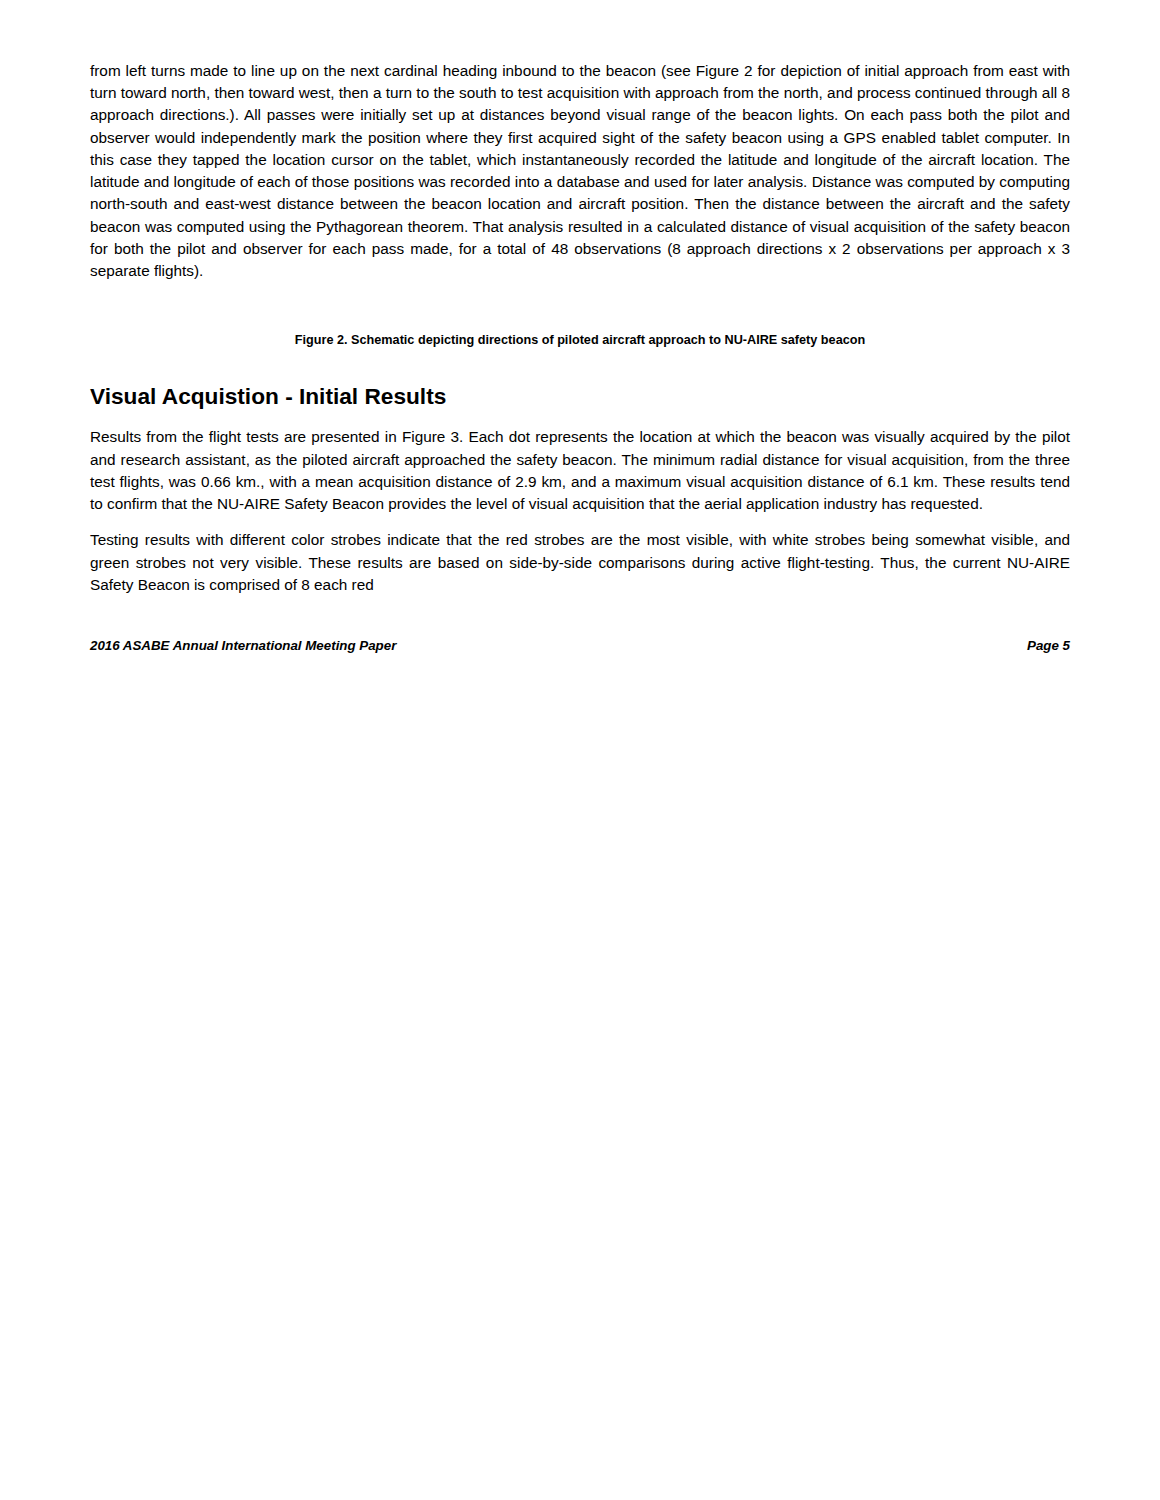from left turns made to line up on the next cardinal heading inbound to the beacon (see Figure 2 for depiction of initial approach from east with turn toward north, then toward west, then a turn to the south to test acquisition with approach from the north, and process continued through all 8 approach directions.). All passes were initially set up at distances beyond visual range of the beacon lights. On each pass both the pilot and observer would independently mark the position where they first acquired sight of the safety beacon using a GPS enabled tablet computer. In this case they tapped the location cursor on the tablet, which instantaneously recorded the latitude and longitude of the aircraft location. The latitude and longitude of each of those positions was recorded into a database and used for later analysis. Distance was computed by computing north-south and east-west distance between the beacon location and aircraft position. Then the distance between the aircraft and the safety beacon was computed using the Pythagorean theorem. That analysis resulted in a calculated distance of visual acquisition of the safety beacon for both the pilot and observer for each pass made, for a total of 48 observations (8 approach directions x 2 observations per approach x 3 separate flights).
Figure 2. Schematic depicting directions of piloted aircraft approach to NU-AIRE safety beacon
Visual Acquistion - Initial Results
Results from the flight tests are presented in Figure 3. Each dot represents the location at which the beacon was visually acquired by the pilot and research assistant, as the piloted aircraft approached the safety beacon. The minimum radial distance for visual acquisition, from the three test flights, was 0.66 km., with a mean acquisition distance of 2.9 km, and a maximum visual acquisition distance of 6.1 km. These results tend to confirm that the NU-AIRE Safety Beacon provides the level of visual acquisition that the aerial application industry has requested.
Testing results with different color strobes indicate that the red strobes are the most visible, with white strobes being somewhat visible, and green strobes not very visible. These results are based on side-by-side comparisons during active flight-testing. Thus, the current NU-AIRE Safety Beacon is comprised of 8 each red
2016 ASABE Annual International Meeting Paper
Page 5